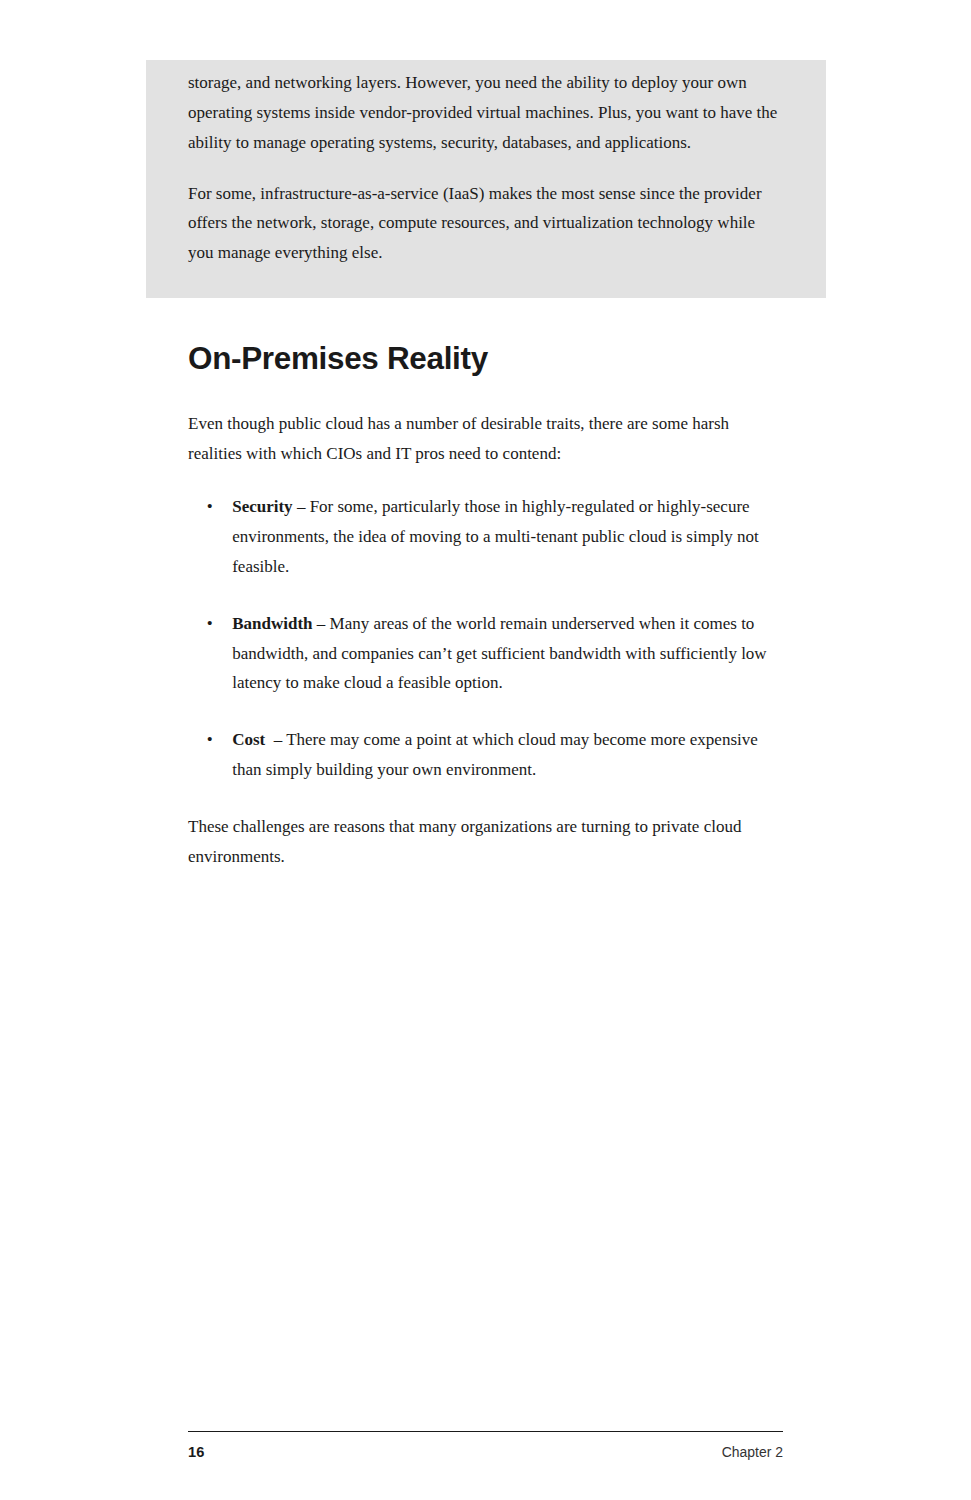storage, and networking layers. However, you need the ability to deploy your own operating systems inside vendor-provided virtual machines. Plus, you want to have the ability to manage operating systems, security, databases, and applications.
For some, infrastructure-as-a-service (IaaS) makes the most sense since the provider offers the network, storage, compute resources, and virtualization technology while you manage everything else.
On-Premises Reality
Even though public cloud has a number of desirable traits, there are some harsh realities with which CIOs and IT pros need to contend:
Security – For some, particularly those in highly-regulated or highly-secure environments, the idea of moving to a multi-tenant public cloud is simply not feasible.
Bandwidth – Many areas of the world remain underserved when it comes to bandwidth, and companies can’t get sufficient bandwidth with sufficiently low latency to make cloud a feasible option.
Cost – There may come a point at which cloud may become more expensive than simply building your own environment.
These challenges are reasons that many organizations are turning to private cloud environments.
16 Chapter 2